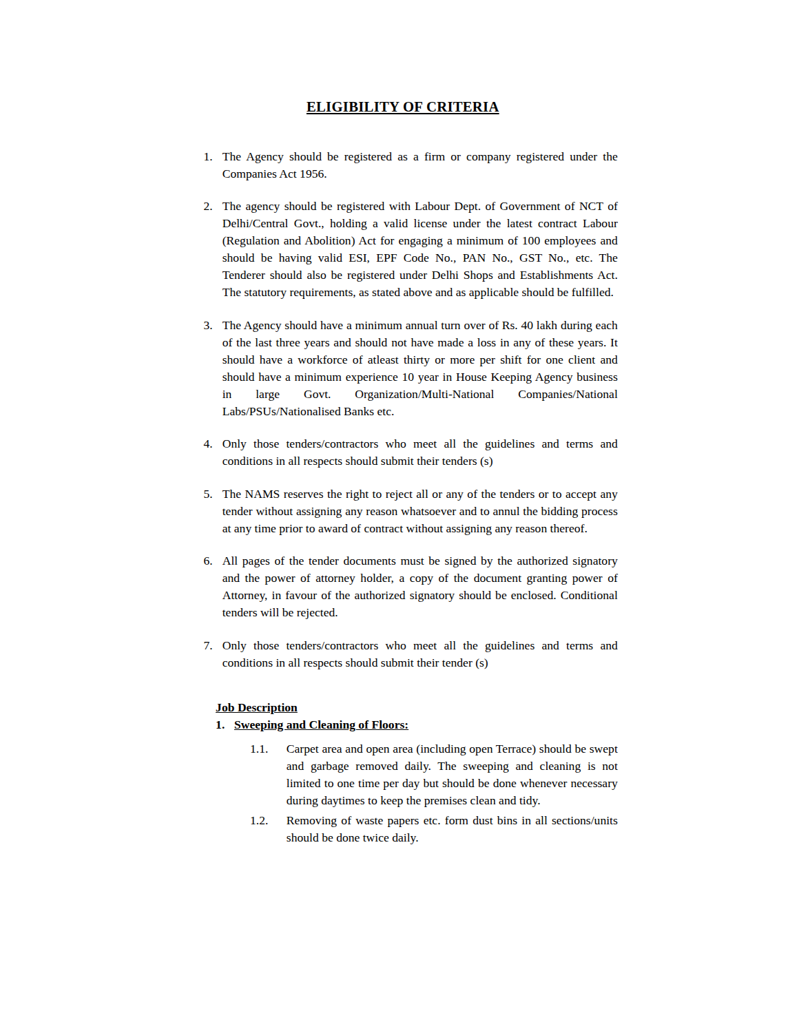ELIGIBILITY OF CRITERIA
The Agency should be registered as a firm or company registered under the Companies Act 1956.
The agency should be registered with Labour Dept. of Government of NCT of Delhi/Central Govt., holding a valid license under the latest contract Labour (Regulation and Abolition) Act for engaging a minimum of 100 employees and should be having valid ESI, EPF Code No., PAN No., GST No., etc. The Tenderer should also be registered under Delhi Shops and Establishments Act. The statutory requirements, as stated above and as applicable should be fulfilled.
The Agency should have a minimum annual turn over of Rs. 40 lakh during each of the last three years and should not have made a loss in any of these years. It should have a workforce of atleast thirty or more per shift for one client and should have a minimum experience 10 year in House Keeping Agency business in large Govt. Organization/Multi-National Companies/National Labs/PSUs/Nationalised Banks etc.
Only those tenders/contractors who meet all the guidelines and terms and conditions in all respects should submit their tenders (s)
The NAMS reserves the right to reject all or any of the tenders or to accept any tender without assigning any reason whatsoever and to annul the bidding process at any time prior to award of contract without assigning any reason thereof.
All pages of the tender documents must be signed by the authorized signatory and the power of attorney holder, a copy of the document granting power of Attorney, in favour of the authorized signatory should be enclosed. Conditional tenders will be rejected.
Only those tenders/contractors who meet all the guidelines and terms and conditions in all respects should submit their tender (s)
Job Description
1. Sweeping and Cleaning of Floors:
1.1. Carpet area and open area (including open Terrace) should be swept and garbage removed daily. The sweeping and cleaning is not limited to one time per day but should be done whenever necessary during daytimes to keep the premises clean and tidy.
1.2. Removing of waste papers etc. form dust bins in all sections/units should be done twice daily.